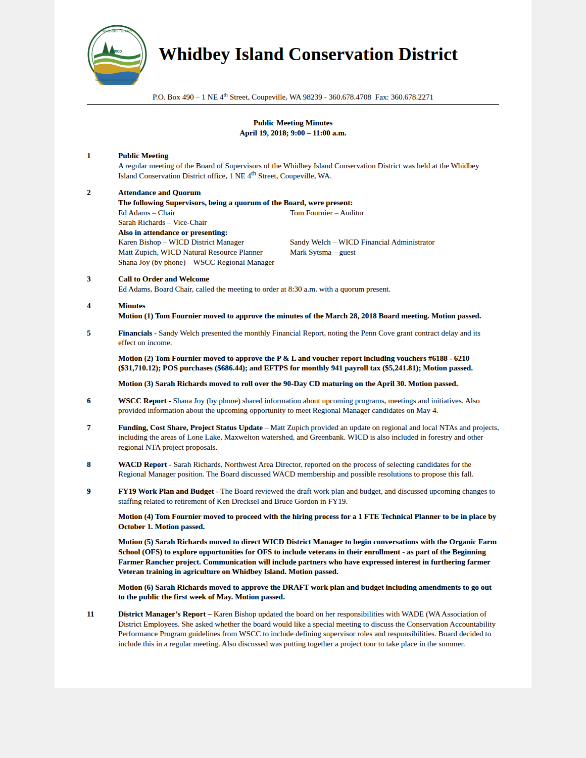WHIDBEY ISLAND CONSERVATION DISTRICT WICD
Whidbey Island Conservation District
P.O. Box 490 – 1 NE 4th Street, Coupeville, WA 98239 - 360.678.4708 Fax: 360.678.2271
Public Meeting Minutes
April 19, 2018; 9:00 – 11:00 a.m.
1
Public Meeting
A regular meeting of the Board of Supervisors of the Whidbey Island Conservation District was held at the Whidbey Island Conservation District office, 1 NE 4th Street, Coupeville, WA.
2
Attendance and Quorum
The following Supervisors, being a quorum of the Board, were present:
Ed Adams – Chair
Tom Fournier – Auditor
Sarah Richards – Vice-Chair
Also in attendance or presenting:
Karen Bishop – WICD District Manager
Sandy Welch – WICD Financial Administrator
Matt Zupich, WICD Natural Resource Planner
Mark Sytsma – guest
Shana Joy (by phone) – WSCC Regional Manager
3
Call to Order and Welcome
Ed Adams, Board Chair, called the meeting to order at 8:30 a.m. with a quorum present.
4
Minutes
Motion (1) Tom Fournier moved to approve the minutes of the March 28, 2018 Board meeting. Motion passed.
5
Financials - Sandy Welch presented the monthly Financial Report, noting the Penn Cove grant contract delay and its effect on income.
Motion (2) Tom Fournier moved to approve the P & L and voucher report including vouchers #6188 - 6210 ($31,710.12); POS purchases ($686.44); and EFTPS for monthly 941 payroll tax ($5,241.81); Motion passed.
Motion (3) Sarah Richards moved to roll over the 90-Day CD maturing on the April 30. Motion passed.
6
WSCC Report - Shana Joy (by phone) shared information about upcoming programs, meetings and initiatives. Also provided information about the upcoming opportunity to meet Regional Manager candidates on May 4.
7
Funding, Cost Share, Project Status Update – Matt Zupich provided an update on regional and local NTAs and projects, including the areas of Lone Lake, Maxwelton watershed, and Greenbank. WICD is also included in forestry and other regional NTA project proposals.
8
WACD Report - Sarah Richards, Northwest Area Director, reported on the process of selecting candidates for the Regional Manager position. The Board discussed WACD membership and possible resolutions to propose this fall.
9
FY19 Work Plan and Budget - The Board reviewed the draft work plan and budget, and discussed upcoming changes to staffing related to retirement of Ken Drecksel and Bruce Gordon in FY19.
Motion (4) Tom Fournier moved to proceed with the hiring process for a 1 FTE Technical Planner to be in place by October 1. Motion passed.
Motion (5) Sarah Richards moved to direct WICD District Manager to begin conversations with the Organic Farm School (OFS) to explore opportunities for OFS to include veterans in their enrollment - as part of the Beginning Farmer Rancher project. Communication will include partners who have expressed interest in furthering farmer Veteran training in agriculture on Whidbey Island. Motion passed.
Motion (6) Sarah Richards moved to approve the DRAFT work plan and budget including amendments to go out to the public the first week of May. Motion passed.
11
District Manager’s Report – Karen Bishop updated the board on her responsibilities with WADE (WA Association of District Employees. She asked whether the board would like a special meeting to discuss the Conservation Accountability Performance Program guidelines from WSCC to include defining supervisor roles and responsibilities. Board decided to include this in a regular meeting. Also discussed was putting together a project tour to take place in the summer.